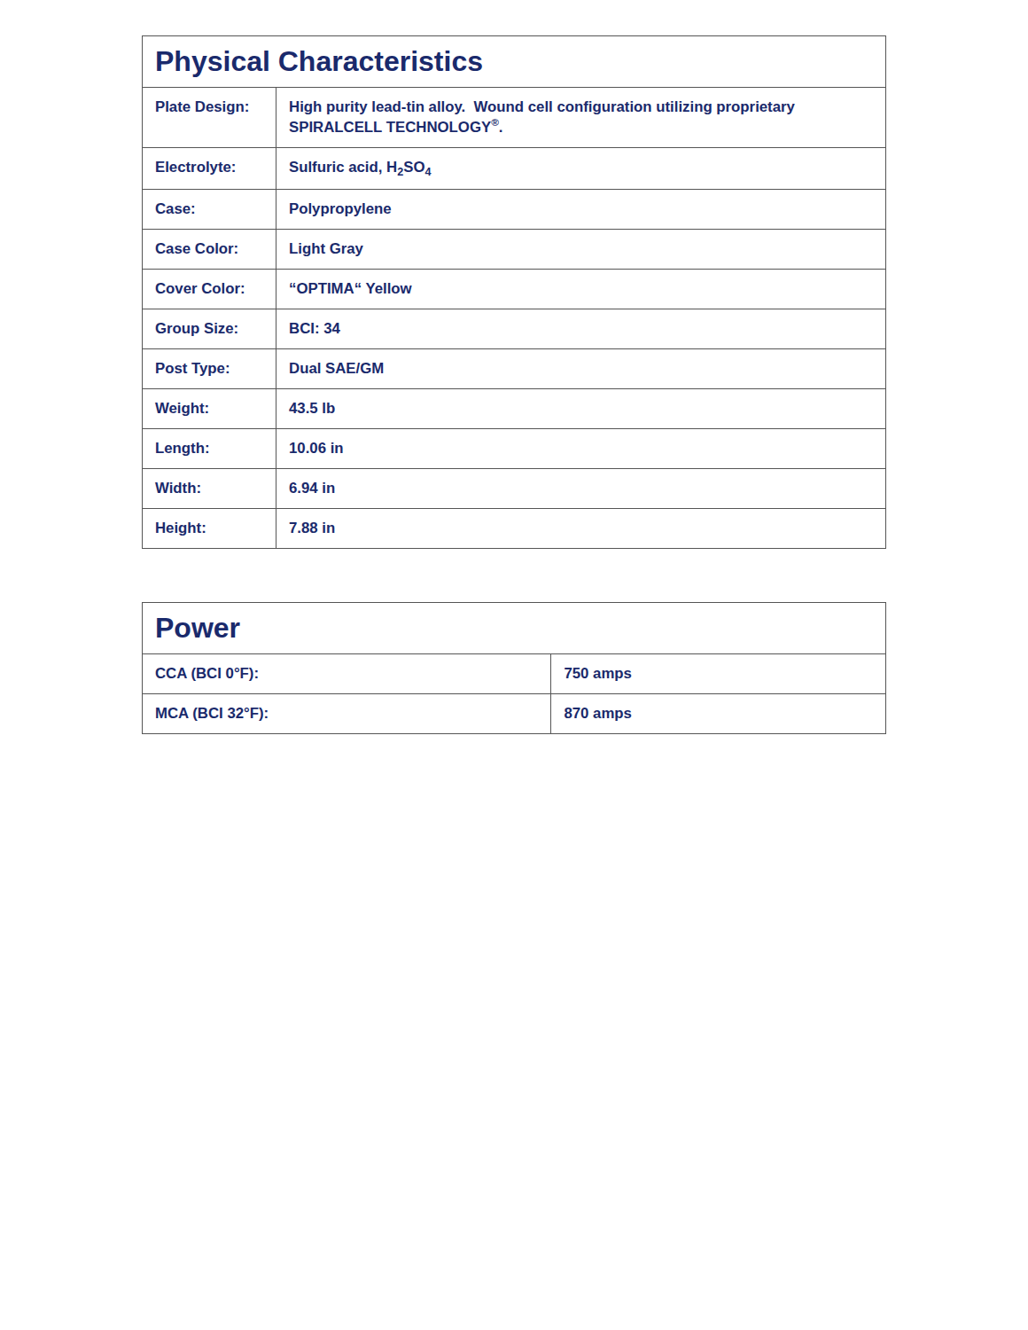Physical Characteristics
| Plate Design: | High purity lead-tin alloy. Wound cell configuration utilizing proprietary SPIRALCELL TECHNOLOGY ® . |
| Electrolyte: | Sulfuric acid, H 2 SO 4 |
| Case: | Polypropylene |
| Case Color: | Light Gray |
| Cover Color: | “OPTIMA“ Yellow |
| Group Size: | BCI: 34 |
| Post Type: | Dual SAE/GM |
| Weight: | 43.5 lb |
| Length: | 10.06 in |
| Width: | 6.94 in |
| Height: | 7.88 in |
Power
| CCA (BCI 0°F): | 750 amps |
| MCA (BCI 32°F): | 870 amps |